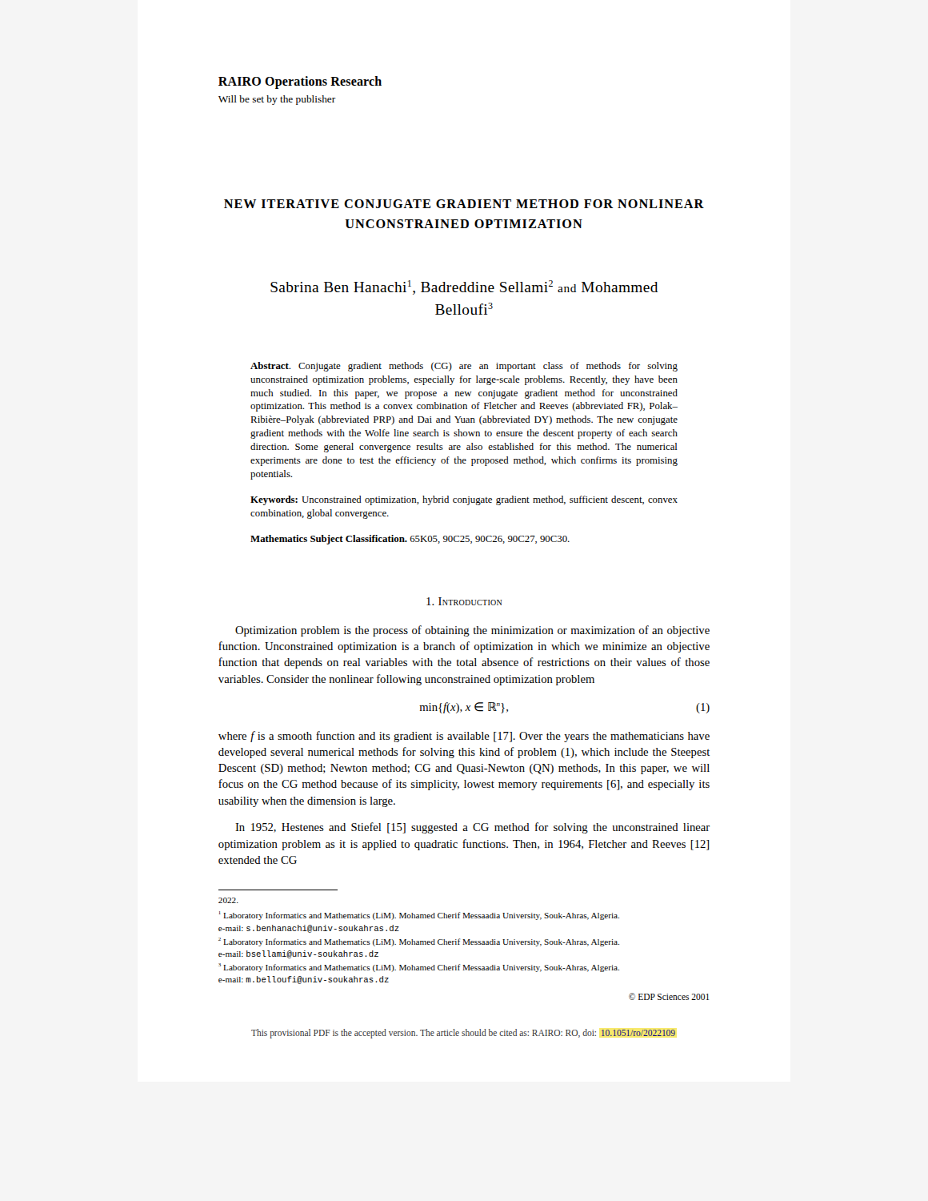RAIRO Operations Research
Will be set by the publisher
New Iterative Conjugate Gradient Method for Nonlinear
Unconstrained Optimization
Sabrina Ben Hanachi1, Badreddine Sellami2 and Mohammed
Belloufi3
Abstract. Conjugate gradient methods (CG) are an important class of methods for solving unconstrained optimization problems, especially for large-scale problems. Recently, they have been much studied. In this paper, we propose a new conjugate gradient method for unconstrained optimization. This method is a convex combination of Fletcher and Reeves (abbreviated FR), Polak–Ribière–Polyak (abbreviated PRP) and Dai and Yuan (abbreviated DY) methods. The new conjugate gradient methods with the Wolfe line search is shown to ensure the descent property of each search direction. Some general convergence results are also established for this method. The numerical experiments are done to test the efficiency of the proposed method, which confirms its promising potentials.
Keywords: Unconstrained optimization, hybrid conjugate gradient method, sufficient descent, convex combination, global convergence.
Mathematics Subject Classification. 65K05, 90C25, 90C26, 90C27, 90C30.
1. Introduction
Optimization problem is the process of obtaining the minimization or maximization of an objective function. Unconstrained optimization is a branch of optimization in which we minimize an objective function that depends on real variables with the total absence of restrictions on their values of those variables. Consider the nonlinear following unconstrained optimization problem
min{f(x), x ∈ ℝn}, (1)
where f is a smooth function and its gradient is available [17]. Over the years the mathematicians have developed several numerical methods for solving this kind of problem (1), which include the Steepest Descent (SD) method; Newton method; CG and Quasi-Newton (QN) methods, In this paper, we will focus on the CG method because of its simplicity, lowest memory requirements [6], and especially its usability when the dimension is large.
In 1952, Hestenes and Stiefel [15] suggested a CG method for solving the unconstrained linear optimization problem as it is applied to quadratic functions. Then, in 1964, Fletcher and Reeves [12] extended the CG
2022.
1 Laboratory Informatics and Mathematics (LiM). Mohamed Cherif Messaadia University, Souk-Ahras, Algeria.
e-mail: s.benhanachi@univ-soukahras.dz
2 Laboratory Informatics and Mathematics (LiM). Mohamed Cherif Messaadia University, Souk-Ahras, Algeria.
e-mail: bsellami@univ-soukahras.dz
3 Laboratory Informatics and Mathematics (LiM). Mohamed Cherif Messaadia University, Souk-Ahras, Algeria.
e-mail: m.belloufi@univ-soukahras.dz
© EDP Sciences 2001
This provisional PDF is the accepted version. The article should be cited as: RAIRO: RO, doi: 10.1051/ro/2022109